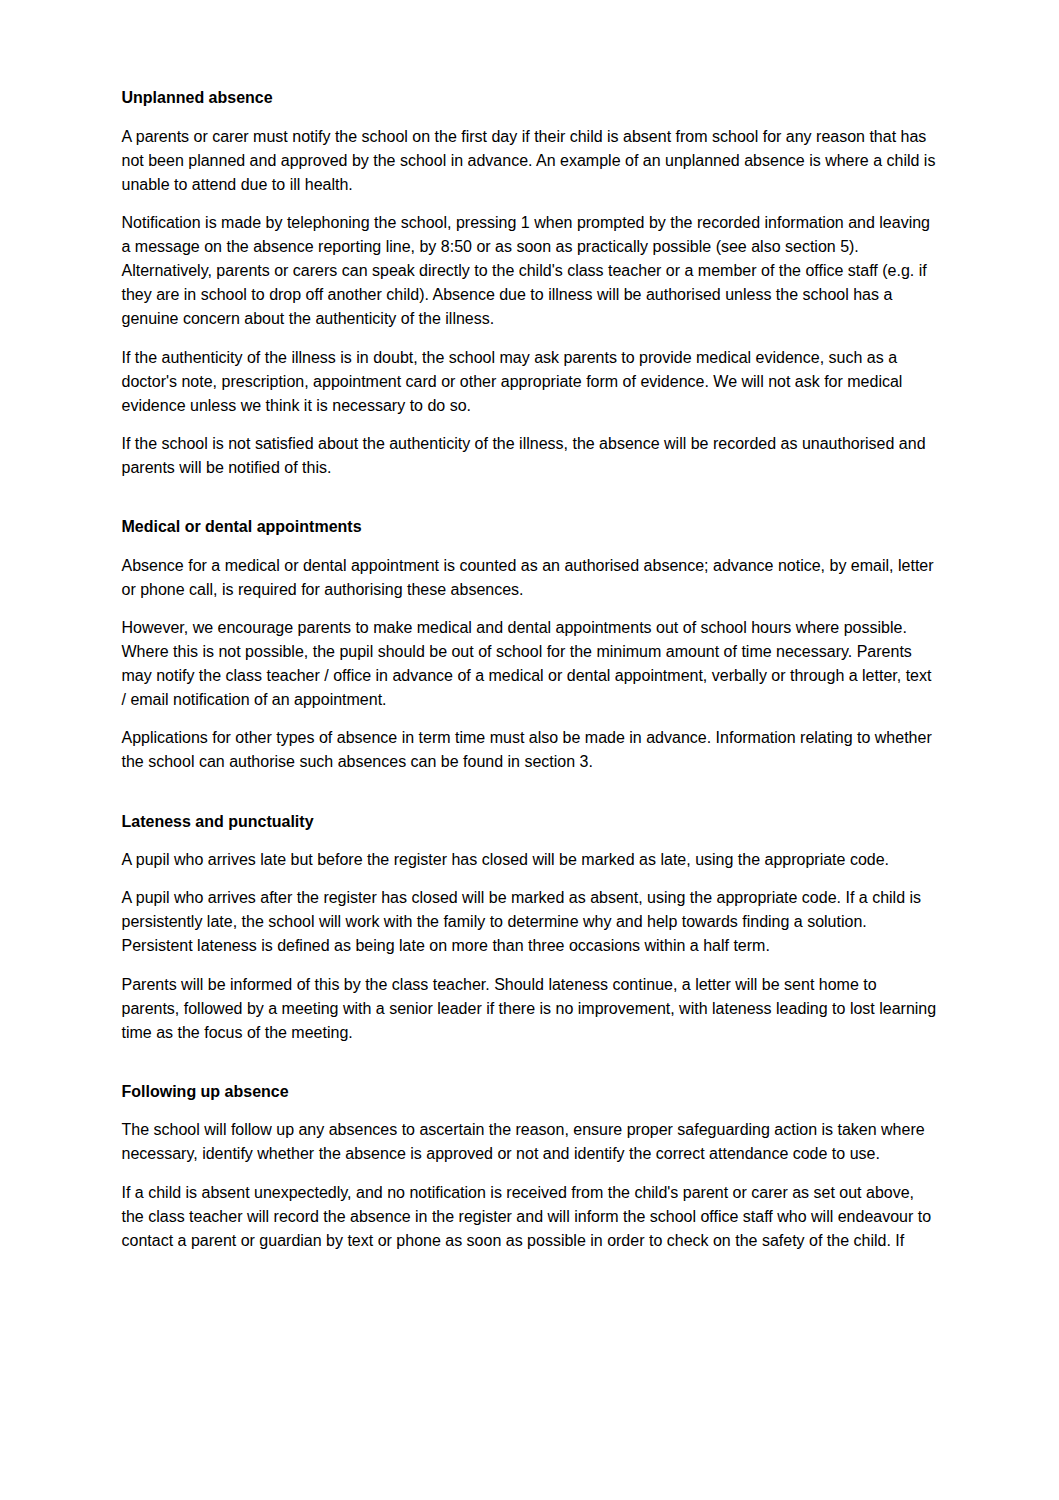Unplanned absence
A parents or carer must notify the school on the first day if their child is absent from school for any reason that has not been planned and approved by the school in advance. An example of an unplanned absence is where a child is unable to attend due to ill health.
Notification is made by telephoning the school, pressing 1 when prompted by the recorded information and leaving a message on the absence reporting line, by 8:50 or as soon as practically possible (see also section 5). Alternatively, parents or carers can speak directly to the child's class teacher or a member of the office staff (e.g. if they are in school to drop off another child). Absence due to illness will be authorised unless the school has a genuine concern about the authenticity of the illness.
If the authenticity of the illness is in doubt, the school may ask parents to provide medical evidence, such as a doctor's note, prescription, appointment card or other appropriate form of evidence. We will not ask for medical evidence unless we think it is necessary to do so.
If the school is not satisfied about the authenticity of the illness, the absence will be recorded as unauthorised and parents will be notified of this.
Medical or dental appointments
Absence for a medical or dental appointment is counted as an authorised absence; advance notice, by email, letter or phone call, is required for authorising these absences.
However, we encourage parents to make medical and dental appointments out of school hours where possible. Where this is not possible, the pupil should be out of school for the minimum amount of time necessary. Parents may notify the class teacher / office in advance of a medical or dental appointment, verbally or through a letter, text / email notification of an appointment.
Applications for other types of absence in term time must also be made in advance. Information relating to whether the school can authorise such absences can be found in section 3.
Lateness and punctuality
A pupil who arrives late but before the register has closed will be marked as late, using the appropriate code.
A pupil who arrives after the register has closed will be marked as absent, using the appropriate code. If a child is persistently late, the school will work with the family to determine why and help towards finding a solution. Persistent lateness is defined as being late on more than three occasions within a half term.
Parents will be informed of this by the class teacher. Should lateness continue, a letter will be sent home to parents, followed by a meeting with a senior leader if there is no improvement, with lateness leading to lost learning time as the focus of the meeting.
Following up absence
The school will follow up any absences to ascertain the reason, ensure proper safeguarding action is taken where necessary, identify whether the absence is approved or not and identify the correct attendance code to use.
If a child is absent unexpectedly, and no notification is received from the child's parent or carer as set out above, the class teacher will record the absence in the register and will inform the school office staff who will endeavour to contact a parent or guardian by text or phone as soon as possible in order to check on the safety of the child. If